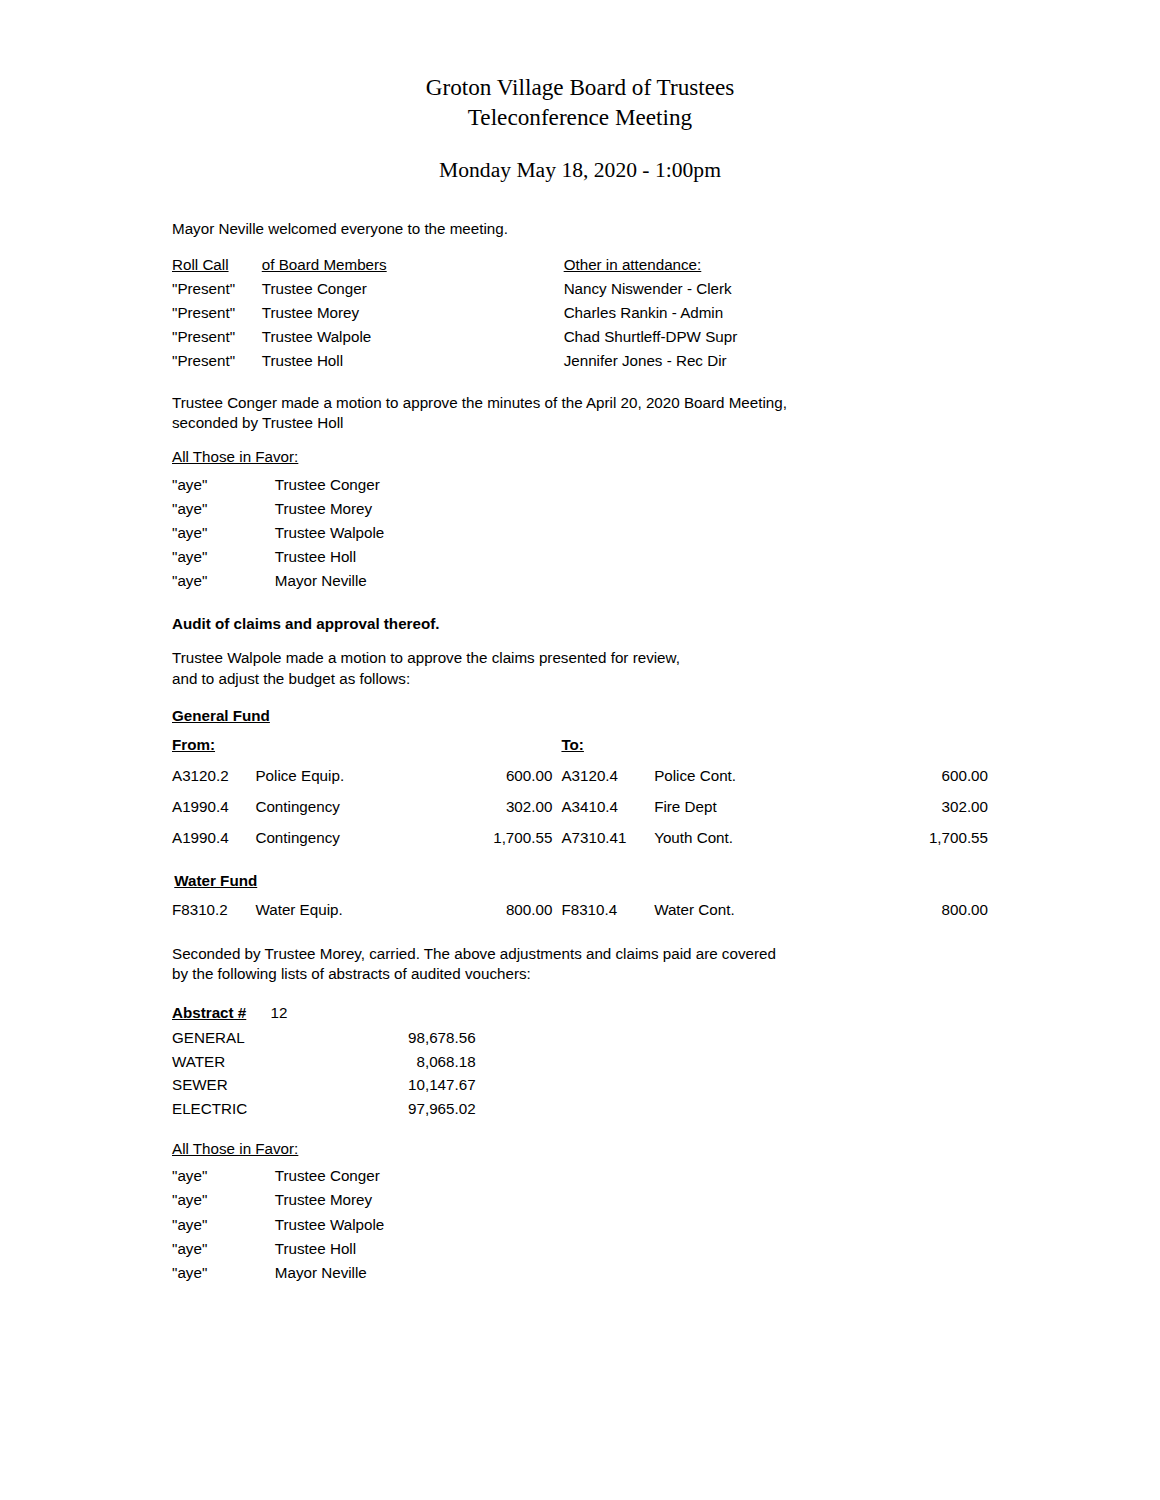Groton Village Board of Trustees
Teleconference Meeting
Monday May 18, 2020 - 1:00pm
Mayor Neville welcomed everyone to the meeting.
| Roll Call | of Board Members | Other in attendance: |
| "Present" | Trustee Conger | Nancy Niswender - Clerk |
| "Present" | Trustee Morey | Charles Rankin - Admin |
| "Present" | Trustee Walpole | Chad Shurtleff-DPW Supr |
| "Present" | Trustee Holl | Jennifer Jones - Rec Dir |
Trustee Conger made a motion to approve the minutes of the April 20, 2020 Board Meeting,
seconded by Trustee Holl
All Those in Favor:
| "aye" | Trustee Conger |
| "aye" | Trustee Morey |
| "aye" | Trustee Walpole |
| "aye" | Trustee Holl |
| "aye" | Mayor Neville |
Audit of claims and approval thereof.
Trustee Walpole made a motion to approve the claims presented for review,
and to adjust the budget as follows:
General Fund
| From: | | | To: | | |
| A3120.2 | Police Equip. | 600.00 | A3120.4 | Police Cont. | 600.00 |
| A1990.4 | Contingency | 302.00 | A3410.4 | Fire Dept | 302.00 |
| A1990.4 | Contingency | 1,700.55 | A7310.41 | Youth Cont. | 1,700.55 |
Water Fund
| F8310.2 | Water Equip. | 800.00 | F8310.4 | Water Cont. | 800.00 |
Seconded by Trustee Morey, carried. The above adjustments and claims paid are covered
by the following lists of abstracts of audited vouchers:
Abstract #12
| GENERAL | 98,678.56 |
| WATER | 8,068.18 |
| SEWER | 10,147.67 |
| ELECTRIC | 97,965.02 |
All Those in Favor:
| "aye" | Trustee Conger |
| "aye" | Trustee Morey |
| "aye" | Trustee Walpole |
| "aye" | Trustee Holl |
| "aye" | Mayor Neville |